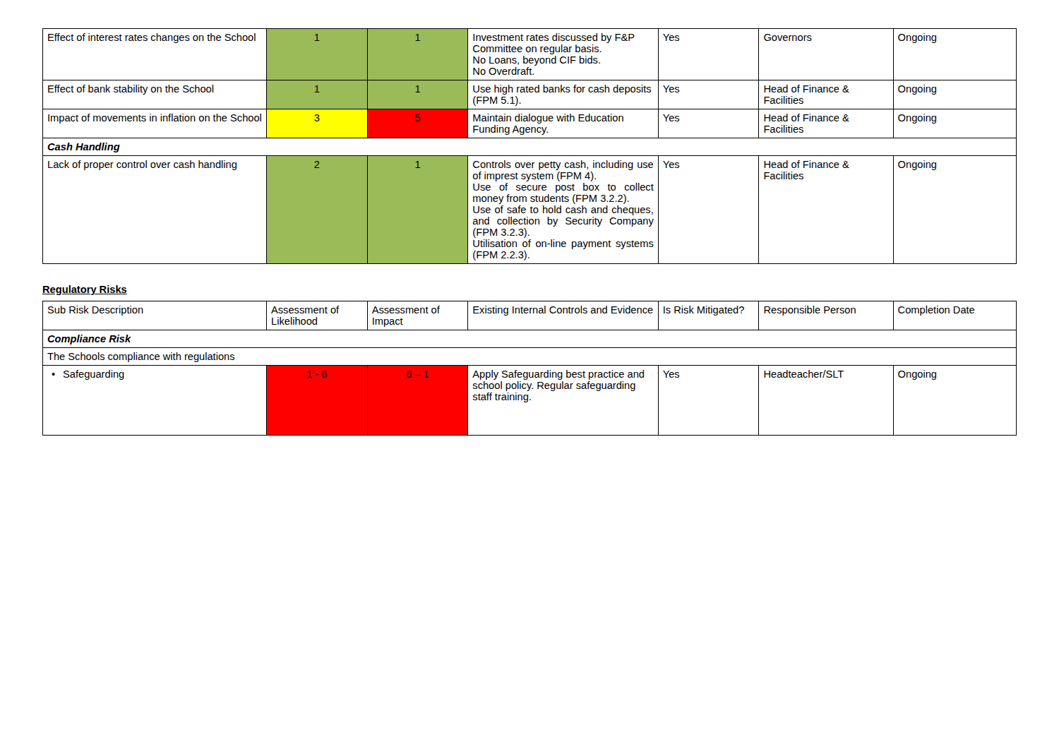| Effect of interest rates changes on the School | 1 | 1 | Investment rates discussed by F&P Committee on regular basis. No Loans, beyond CIF bids. No Overdraft. | Yes | Governors | Ongoing |
| Effect of bank stability on the School | 1 | 1 | Use high rated banks for cash deposits (FPM 5.1). | Yes | Head of Finance & Facilities | Ongoing |
| Impact of movements in inflation on the School | 3 | 5 | Maintain dialogue with Education Funding Agency. | Yes | Head of Finance & Facilities | Ongoing |
| Cash Handling |
| Lack of proper control over cash handling | 2 | 1 | Controls over petty cash, including use of imprest system (FPM 4). Use of secure post box to collect money from students (FPM 3.2.2). Use of safe to hold cash and cheques, and collection by Security Company (FPM 3.2.3). Utilisation of on-line payment systems (FPM 2.2.3). | Yes | Head of Finance & Facilities | Ongoing |
Regulatory Risks
| Sub Risk Description | Assessment of Likelihood | Assessment of Impact | Existing Internal Controls and Evidence | Is Risk Mitigated? | Responsible Person | Completion Date |
| Compliance Risk |
| The Schools compliance with regulations |
| Safeguarding | 1 - 6 | 6 – 1 | Apply Safeguarding best practice and school policy. Regular safeguarding staff training. | Yes | Headteacher/SLT | Ongoing |